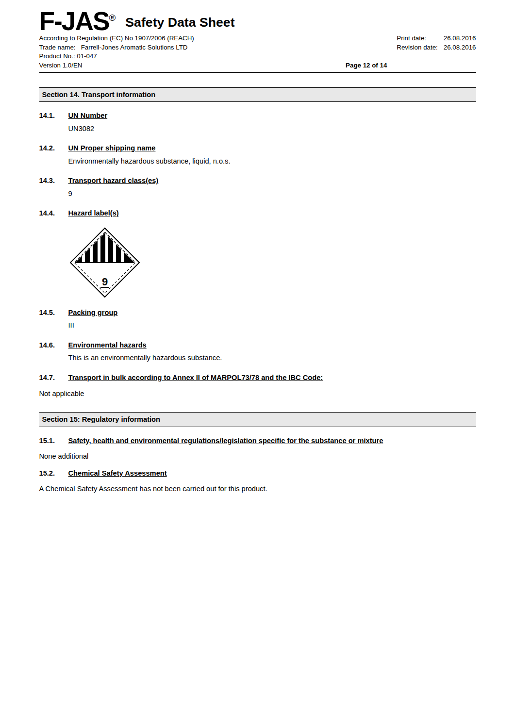F-JAS®
Safety Data Sheet
According to Regulation (EC) No 1907/2006 (REACH)
Trade name: Farrell-Jones Aromatic Solutions LTD
Product No.: 01-047
Version 1.0/EN
Page 12 of 14
| Print date: | 26.08.2016 |
| Revision date: | 26.08.2016 |
Section 14. Transport information
14.1.
UN Number
UN3082
14.2.
UN Proper shipping name
Environmentally hazardous substance, liquid, n.o.s.
14.3.
Transport hazard class(es)
9
14.4.
Hazard label(s)
9
14.5.
Packing group
III
14.6.
Environmental hazards
This is an environmentally hazardous substance.
14.7.
Transport in bulk according to Annex II of MARPOL73/78 and the IBC Code:
Not applicable
Section 15: Regulatory information
15.1.
Safety, health and environmental regulations/legislation specific for the substance or mixture
None additional
15.2.
Chemical Safety Assessment
A Chemical Safety Assessment has not been carried out for this product.